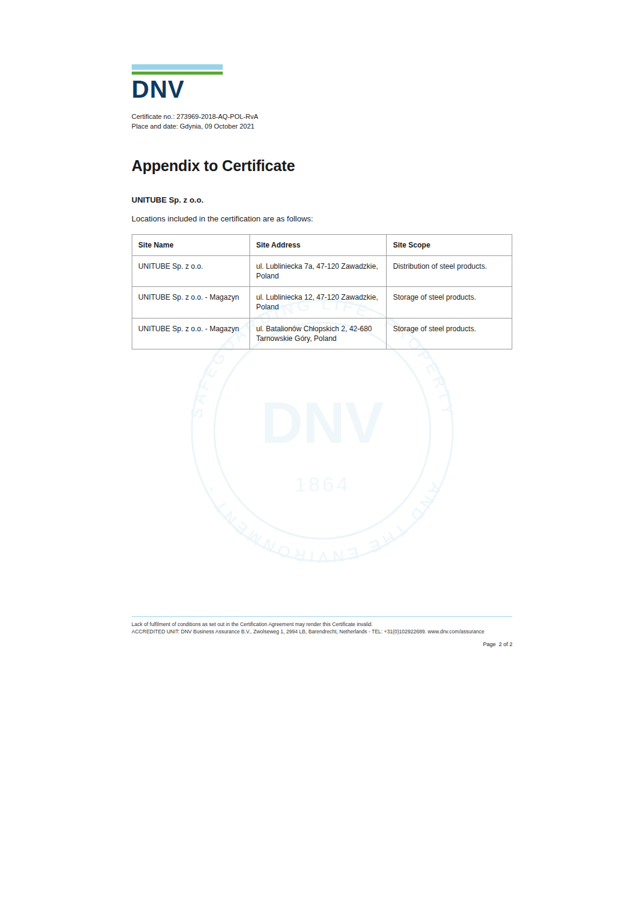DNV
Certificate no.: 273969-2018-AQ-POL-RvA
Place and date: Gdynia, 09 October 2021
Appendix to Certificate
UNITUBE Sp. z o.o.
Locations included in the certification are as follows:
| Site Name | Site Address | Site Scope |
| --- | --- | --- |
| UNITUBE Sp. z o.o. | ul. Lubliniecka 7a, 47-120 Zawadzkie, Poland | Distribution of steel products. |
| UNITUBE Sp. z o.o. - Magazyn | ul. Lubliniecka 12, 47-120 Zawadzkie, Poland | Storage of steel products. |
| UNITUBE Sp. z o.o. - Magazyn | ul. Batalionów Chłopskich 2, 42-680 Tarnowskie Góry, Poland | Storage of steel products. |
SAFEGUARDING LIFE, PROPERTY AND THE ENVIRONMENT - DNV 1864
Lack of fulfilment of conditions as set out in the Certification Agreement may render this Certificate invalid.
ACCREDITED UNIT: DNV Business Assurance B.V., Zwolseweg 1, 2994 LB, Barendrecht, Netherlands - TEL: +31(0)102922689. www.dnv.com/assurance
Page 2 of 2